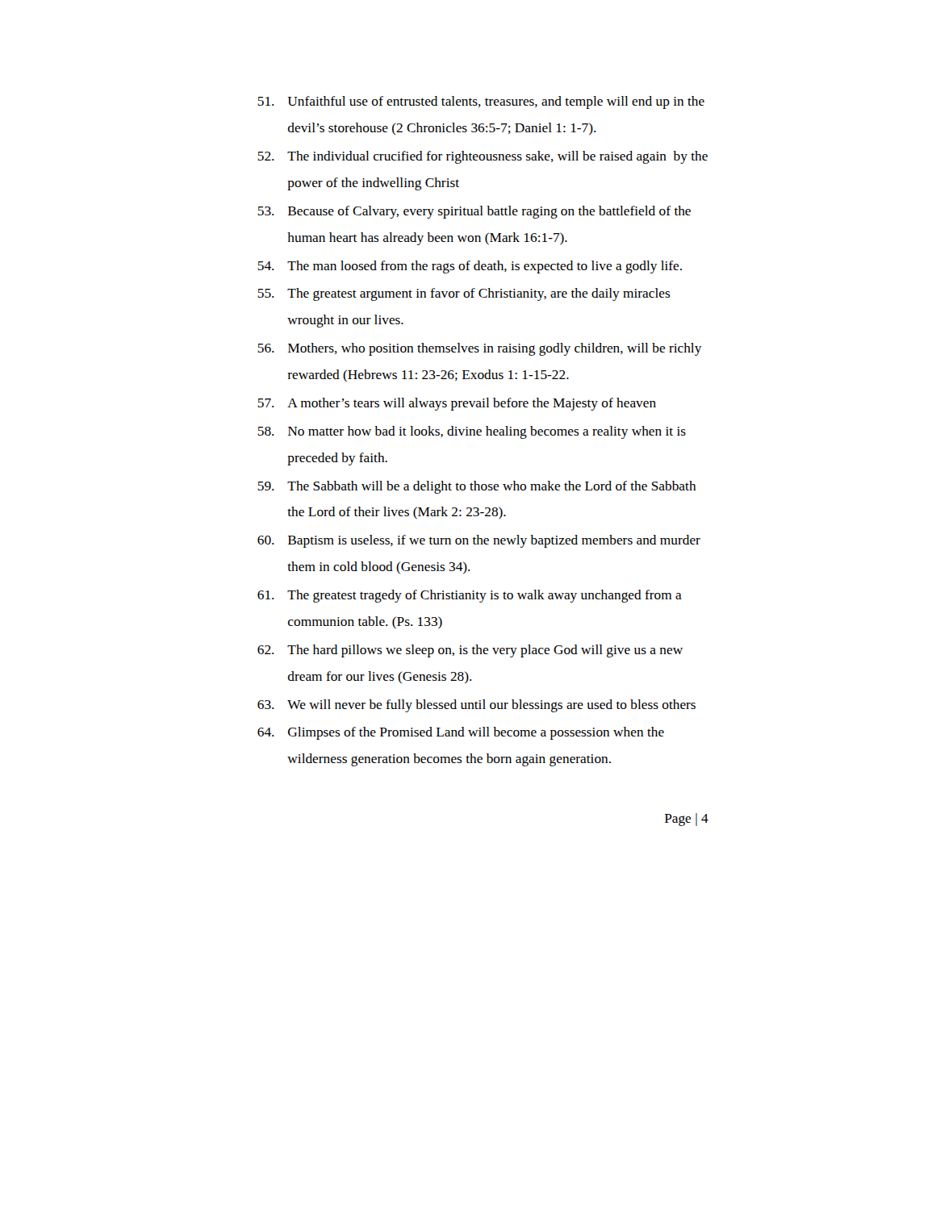Unfaithful use of entrusted talents, treasures, and temple will end up in the devil’s storehouse (2 Chronicles 36:5-7; Daniel 1: 1-7).
The individual crucified for righteousness sake, will be raised again by the power of the indwelling Christ
Because of Calvary, every spiritual battle raging on the battlefield of the human heart has already been won (Mark 16:1-7).
The man loosed from the rags of death, is expected to live a godly life.
The greatest argument in favor of Christianity, are the daily miracles wrought in our lives.
Mothers, who position themselves in raising godly children, will be richly rewarded (Hebrews 11: 23-26; Exodus 1: 1-15-22.
A mother’s tears will always prevail before the Majesty of heaven
No matter how bad it looks, divine healing becomes a reality when it is preceded by faith.
The Sabbath will be a delight to those who make the Lord of the Sabbath the Lord of their lives (Mark 2: 23-28).
Baptism is useless, if we turn on the newly baptized members and murder them in cold blood (Genesis 34).
The greatest tragedy of Christianity is to walk away unchanged from a communion table. (Ps. 133)
The hard pillows we sleep on, is the very place God will give us a new dream for our lives (Genesis 28).
We will never be fully blessed until our blessings are used to bless others
Glimpses of the Promised Land will become a possession when the wilderness generation becomes the born again generation.
Page | 4